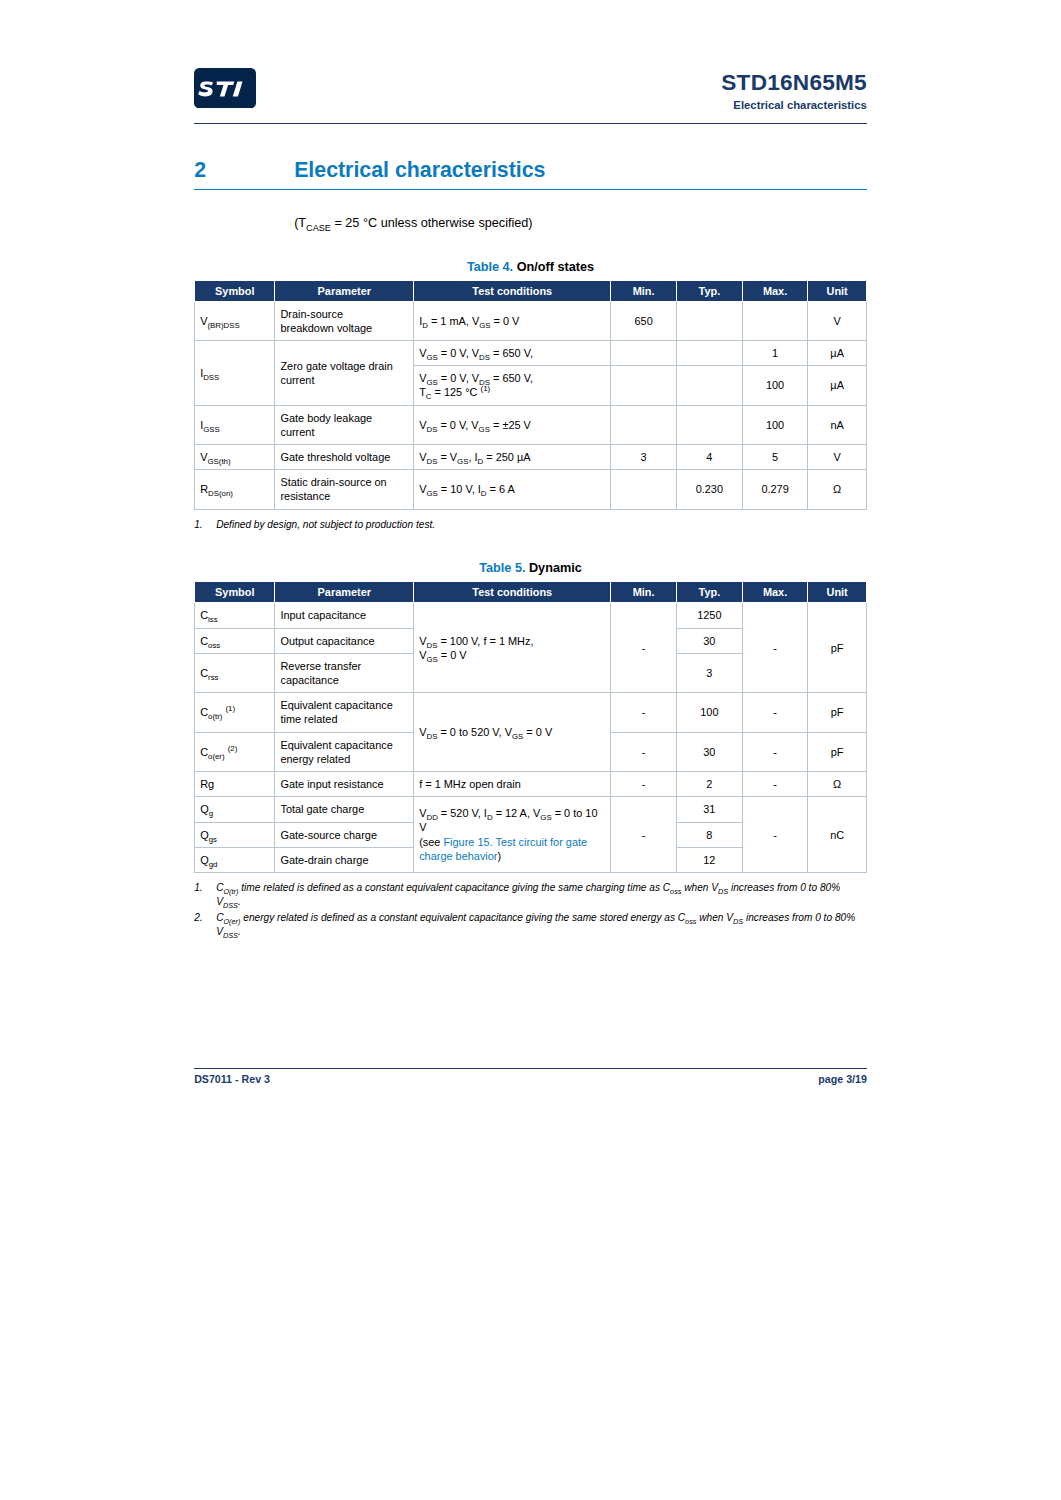STD16N65M5
Electrical characteristics
2
Electrical characteristics
(TCASE = 25 °C unless otherwise specified)
Table 4. On/off states
| Symbol | Parameter | Test conditions | Min. | Typ. | Max. | Unit |
| --- | --- | --- | --- | --- | --- | --- |
| V (BR)DSS | Drain-source breakdown voltage | I D = 1 mA, V GS = 0 V | 650 | | | V |
| I DSS | Zero gate voltage drain current | V GS = 0 V, V DS = 650 V, | | | 1 | µA |
| V GS = 0 V, V DS = 650 V, T C = 125 °C (1) | | | 100 | µA |
| I GSS | Gate body leakage current | V DS = 0 V, V GS = ±25 V | | | 100 | nA |
| V GS(th) | Gate threshold voltage | V DS = V GS , I D = 250 µA | 3 | 4 | 5 | V |
| R DS(on) | Static drain-source on resistance | V GS = 10 V, I D = 6 A | | 0.230 | 0.279 | Ω |
Defined by design, not subject to production test.
Table 5. Dynamic
| Symbol | Parameter | Test conditions | Min. | Typ. | Max. | Unit |
| --- | --- | --- | --- | --- | --- | --- |
| C iss | Input capacitance | V DS = 100 V, f = 1 MHz, V GS = 0 V | - | 1250 | - | pF |
| C oss | Output capacitance | 30 |
| C rss | Reverse transfer capacitance | 3 |
| C o(tr) (1) | Equivalent capacitance time related | V DS = 0 to 520 V, V GS = 0 V | - | 100 | - | pF |
| C o(er) (2) | Equivalent capacitance energy related | - | 30 | - | pF |
| Rg | Gate input resistance | f = 1 MHz open drain | - | 2 | - | Ω |
| Q g | Total gate charge | V DD = 520 V, I D = 12 A, V GS = 0 to 10 V (see Figure 15. Test circuit for gate charge behavior ) | - | 31 | - | nC |
| Q gs | Gate-source charge | 8 |
| Q gd | Gate-drain charge | 12 |
CO(tr) time related is defined as a constant equivalent capacitance giving the same charging time as Coss when VDS increases from 0 to 80% VDSS.
CO(er) energy related is defined as a constant equivalent capacitance giving the same stored energy as Coss when VDS increases from 0 to 80% VDSS.
DS7011 - Rev 3
page 3/19